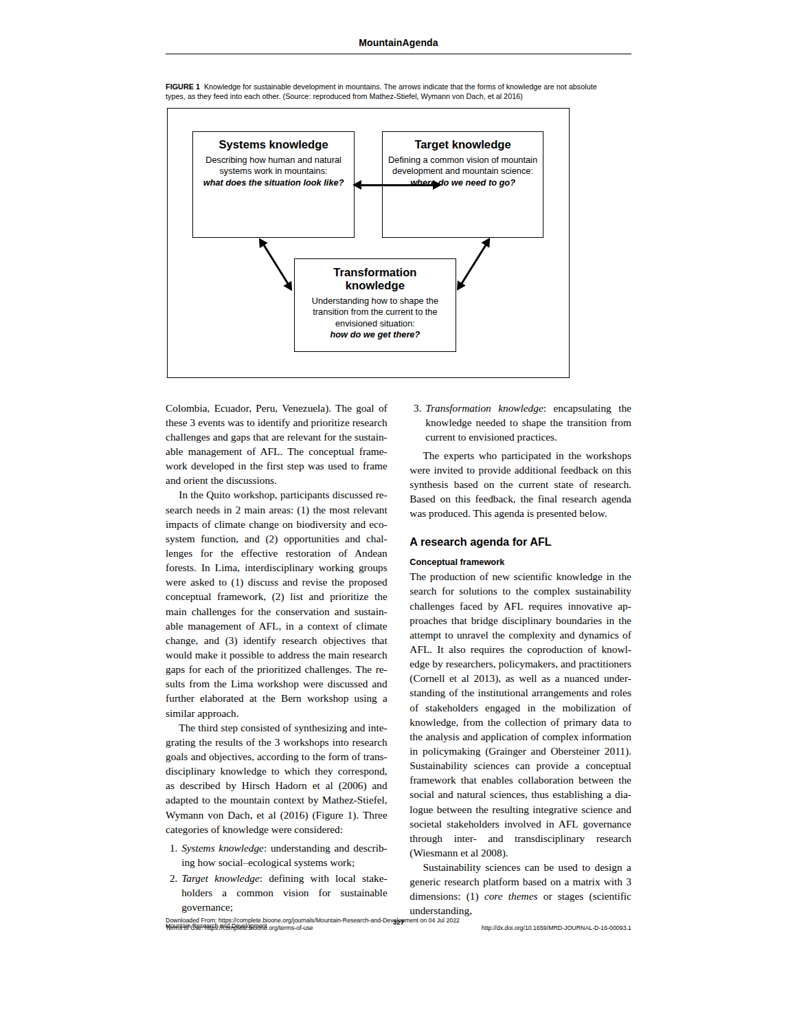MountainAgenda
FIGURE 1 Knowledge for sustainable development in mountains. The arrows indicate that the forms of knowledge are not absolute types, as they feed into each other. (Source: reproduced from Mathez-Stiefel, Wymann von Dach, et al 2016)
Systems knowledge
Describing how human and natural systems work in mountains:
what does the situation look like?
Target knowledge
Defining a common vision of mountain development and mountain science:
where do we need to go?
Transformation
knowledge
Understanding how to shape the transition from the current to the envisioned situation:
how do we get there?
Colombia, Ecuador, Peru, Venezuela). The goal of these 3 events was to identify and prioritize research challenges and gaps that are relevant for the sustainable management of AFL. The conceptual framework developed in the first step was used to frame and orient the discussions.
In the Quito workshop, participants discussed research needs in 2 main areas: (1) the most relevant impacts of climate change on biodiversity and ecosystem function, and (2) opportunities and challenges for the effective restoration of Andean forests. In Lima, interdisciplinary working groups were asked to (1) discuss and revise the proposed conceptual framework, (2) list and prioritize the main challenges for the conservation and sustainable management of AFL, in a context of climate change, and (3) identify research objectives that would make it possible to address the main research gaps for each of the prioritized challenges. The results from the Lima workshop were discussed and further elaborated at the Bern workshop using a similar approach.
The third step consisted of synthesizing and integrating the results of the 3 workshops into research goals and objectives, according to the form of transdisciplinary knowledge to which they correspond, as described by Hirsch Hadorn et al (2006) and adapted to the mountain context by Mathez-Stiefel, Wymann von Dach, et al (2016) (Figure 1). Three categories of knowledge were considered:
Systems knowledge: understanding and describing how social–ecological systems work;
Target knowledge: defining with local stakeholders a common vision for sustainable governance;
Transformation knowledge: encapsulating the knowledge needed to shape the transition from current to envisioned practices.
The experts who participated in the workshops were invited to provide additional feedback on this synthesis based on the current state of research. Based on this feedback, the final research agenda was produced. This agenda is presented below.
A research agenda for AFL
Conceptual framework
The production of new scientific knowledge in the search for solutions to the complex sustainability challenges faced by AFL requires innovative approaches that bridge disciplinary boundaries in the attempt to unravel the complexity and dynamics of AFL. It also requires the coproduction of knowledge by researchers, policymakers, and practitioners (Cornell et al 2013), as well as a nuanced understanding of the institutional arrangements and roles of stakeholders engaged in the mobilization of knowledge, from the collection of primary data to the analysis and application of complex information in policymaking (Grainger and Obersteiner 2011). Sustainability sciences can provide a conceptual framework that enables collaboration between the social and natural sciences, thus establishing a dialogue between the resulting integrative science and societal stakeholders involved in AFL governance through inter- and transdisciplinary research (Wiesmann et al 2008).
Sustainability sciences can be used to design a generic research platform based on a matrix with 3 dimensions: (1) core themes or stages (scientific understanding,
327
Downloaded From: https://complete.bioone.org/journals/Mountain-Research-and-Development on 04 Jul 2022
Mountain Research and Development
Terms of Use: https://complete.bioone.org/terms-of-use
http://dx.doi.org/10.1659/MRD-JOURNAL-D-16-00093.1